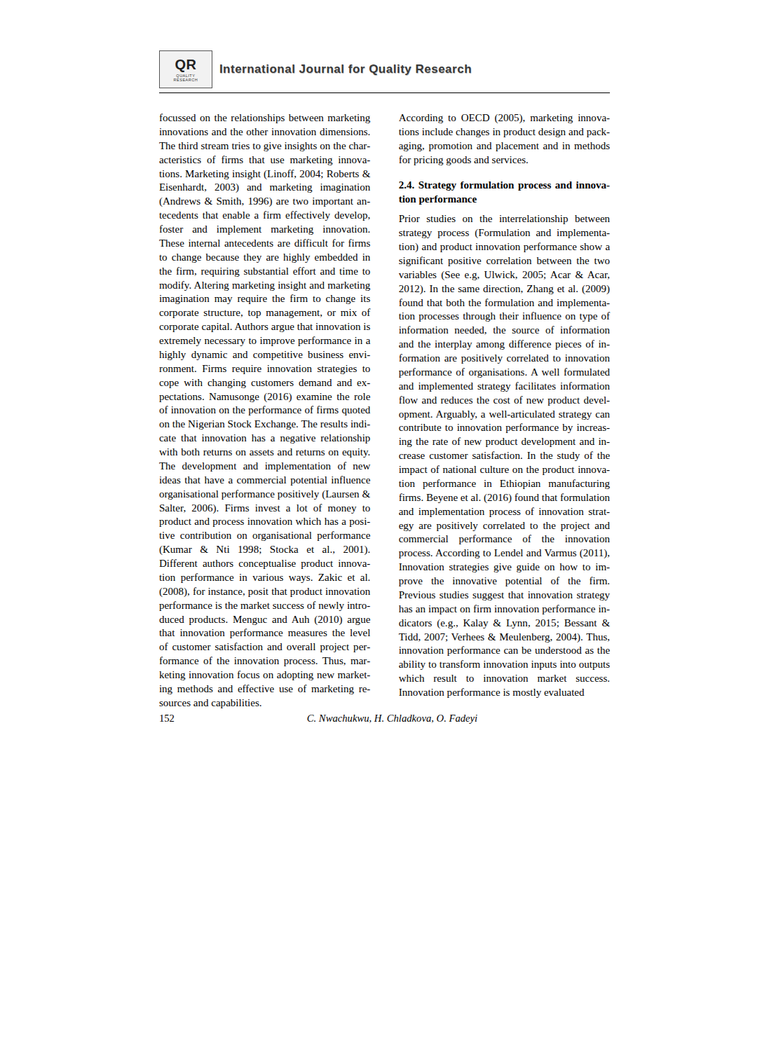QR
QUALITY
RESEARCH
International Journal for Quality Research
focussed on the relationships between marketing innovations and the other innovation dimensions. The third stream tries to give insights on the characteristics of firms that use marketing innovations. Marketing insight (Linoff, 2004; Roberts & Eisenhardt, 2003) and marketing imagination (Andrews & Smith, 1996) are two important antecedents that enable a firm effectively develop, foster and implement marketing innovation. These internal antecedents are difficult for firms to change because they are highly embedded in the firm, requiring substantial effort and time to modify. Altering marketing insight and marketing imagination may require the firm to change its corporate structure, top management, or mix of corporate capital. Authors argue that innovation is extremely necessary to improve performance in a highly dynamic and competitive business environment. Firms require innovation strategies to cope with changing customers demand and expectations. Namusonge (2016) examine the role of innovation on the performance of firms quoted on the Nigerian Stock Exchange. The results indicate that innovation has a negative relationship with both returns on assets and returns on equity. The development and implementation of new ideas that have a commercial potential influence organisational performance positively (Laursen & Salter, 2006). Firms invest a lot of money to product and process innovation which has a positive contribution on organisational performance (Kumar & Nti 1998; Stocka et al., 2001). Different authors conceptualise product innovation performance in various ways. Zakic et al. (2008), for instance, posit that product innovation performance is the market success of newly introduced products. Menguc and Auh (2010) argue that innovation performance measures the level of customer satisfaction and overall project performance of the innovation process. Thus, marketing innovation focus on adopting new marketing methods and effective use of marketing resources and capabilities.
According to OECD (2005), marketing innovations include changes in product design and packaging, promotion and placement and in methods for pricing goods and services.
2.4. Strategy formulation process and innovation performance
Prior studies on the interrelationship between strategy process (Formulation and implementation) and product innovation performance show a significant positive correlation between the two variables (See e.g, Ulwick, 2005; Acar & Acar, 2012). In the same direction, Zhang et al. (2009) found that both the formulation and implementation processes through their influence on type of information needed, the source of information and the interplay among difference pieces of information are positively correlated to innovation performance of organisations. A well formulated and implemented strategy facilitates information flow and reduces the cost of new product development. Arguably, a well-articulated strategy can contribute to innovation performance by increasing the rate of new product development and increase customer satisfaction. In the study of the impact of national culture on the product innovation performance in Ethiopian manufacturing firms. Beyene et al. (2016) found that formulation and implementation process of innovation strategy are positively correlated to the project and commercial performance of the innovation process. According to Lendel and Varmus (2011), Innovation strategies give guide on how to improve the innovative potential of the firm. Previous studies suggest that innovation strategy has an impact on firm innovation performance indicators (e.g., Kalay & Lynn, 2015; Bessant & Tidd, 2007; Verhees & Meulenberg, 2004). Thus, innovation performance can be understood as the ability to transform innovation inputs into outputs which result to innovation market success. Innovation performance is mostly evaluated
152
C. Nwachukwu, H. Chladkova, O. Fadeyi